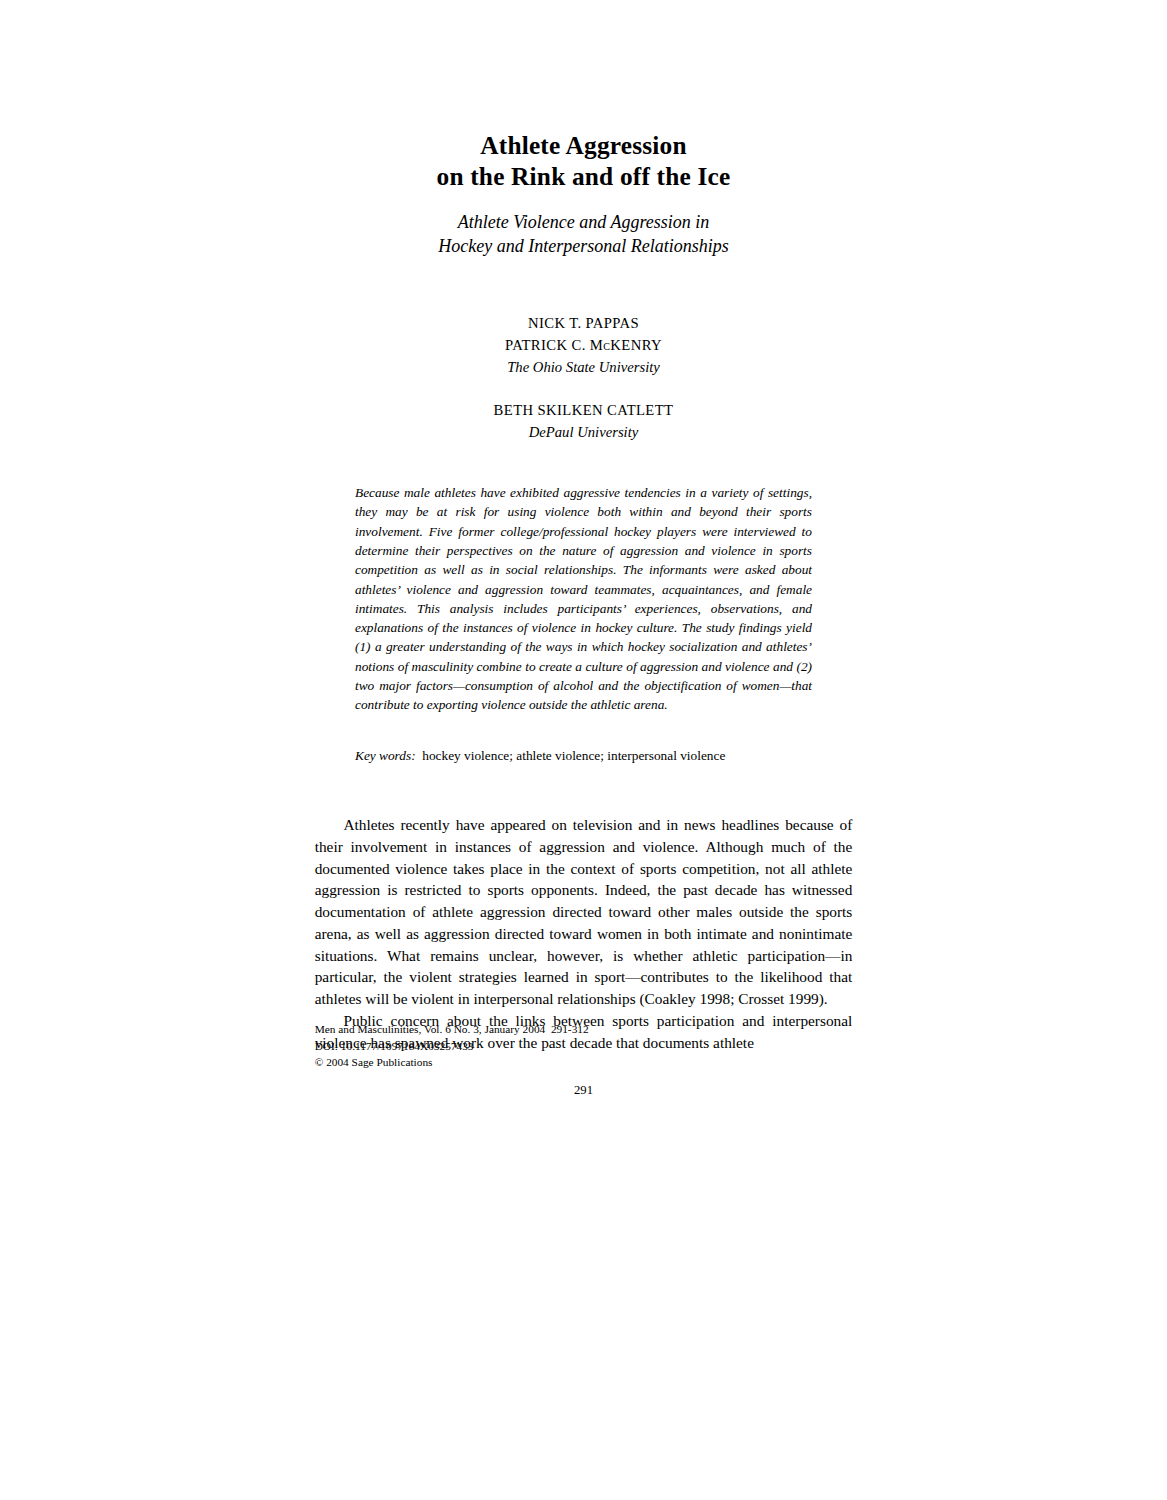Athlete Aggression
on the Rink and off the Ice
Athlete Violence and Aggression in
Hockey and Interpersonal Relationships
NICK T. PAPPAS
PATRICK C. Mc KENRY
The Ohio State University
BETH SKILKEN CATLETT
DePaul University
Because male athletes have exhibited aggressive tendencies in a variety of settings, they may be at risk for using violence both within and beyond their sports involvement. Five former college/professional hockey players were interviewed to determine their perspectives on the nature of aggression and violence in sports competition as well as in social relationships. The informants were asked about athletes’ violence and aggression toward teammates, acquaintances, and female intimates. This analysis includes participants’ experiences, observations, and explanations of the instances of violence in hockey culture. The study findings yield (1) a greater understanding of the ways in which hockey socialization and athletes’ notions of masculinity combine to create a culture of aggression and violence and (2) two major factors—consumption of alcohol and the objectification of women—that contribute to exporting violence outside the athletic arena.
Key words: hockey violence; athlete violence; interpersonal violence
Athletes recently have appeared on television and in news headlines because of their involvement in instances of aggression and violence. Although much of the documented violence takes place in the context of sports competition, not all athlete aggression is restricted to sports opponents. Indeed, the past decade has witnessed documentation of athlete aggression directed toward other males outside the sports arena, as well as aggression directed toward women in both intimate and nonintimate situations. What remains unclear, however, is whether athletic participation—in particular, the violent strategies learned in sport—contributes to the likelihood that athletes will be violent in interpersonal relationships (Coakley 1998; Crosset 1999).
Public concern about the links between sports participation and interpersonal violence has spawned work over the past decade that documents athlete
Men and Masculinities, Vol. 6 No. 3, January 2004 291-312
DOI: 10.1177/1097184X03257433
© 2004 Sage Publications
291